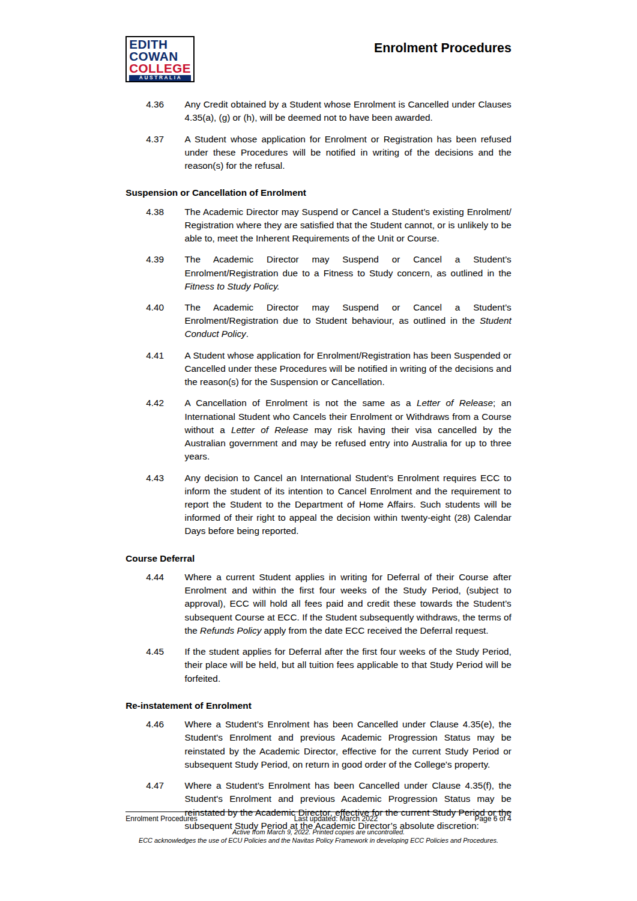EDITH COWAN COLLEGE AUSTRALIA
Enrolment Procedures
4.36 Any Credit obtained by a Student whose Enrolment is Cancelled under Clauses 4.35(a), (g) or (h), will be deemed not to have been awarded.
4.37 A Student whose application for Enrolment or Registration has been refused under these Procedures will be notified in writing of the decisions and the reason(s) for the refusal.
Suspension or Cancellation of Enrolment
4.38 The Academic Director may Suspend or Cancel a Student’s existing Enrolment/ Registration where they are satisfied that the Student cannot, or is unlikely to be able to, meet the Inherent Requirements of the Unit or Course.
4.39 The Academic Director may Suspend or Cancel a Student’s Enrolment/Registration due to a Fitness to Study concern, as outlined in the Fitness to Study Policy.
4.40 The Academic Director may Suspend or Cancel a Student’s Enrolment/Registration due to Student behaviour, as outlined in the Student Conduct Policy.
4.41 A Student whose application for Enrolment/Registration has been Suspended or Cancelled under these Procedures will be notified in writing of the decisions and the reason(s) for the Suspension or Cancellation.
4.42 A Cancellation of Enrolment is not the same as a Letter of Release; an International Student who Cancels their Enrolment or Withdraws from a Course without a Letter of Release may risk having their visa cancelled by the Australian government and may be refused entry into Australia for up to three years.
4.43 Any decision to Cancel an International Student’s Enrolment requires ECC to inform the student of its intention to Cancel Enrolment and the requirement to report the Student to the Department of Home Affairs. Such students will be informed of their right to appeal the decision within twenty-eight (28) Calendar Days before being reported.
Course Deferral
4.44 Where a current Student applies in writing for Deferral of their Course after Enrolment and within the first four weeks of the Study Period, (subject to approval), ECC will hold all fees paid and credit these towards the Student’s subsequent Course at ECC. If the Student subsequently withdraws, the terms of the Refunds Policy apply from the date ECC received the Deferral request.
4.45 If the student applies for Deferral after the first four weeks of the Study Period, their place will be held, but all tuition fees applicable to that Study Period will be forfeited.
Re-instatement of Enrolment
4.46 Where a Student’s Enrolment has been Cancelled under Clause 4.35(e), the Student's Enrolment and previous Academic Progression Status may be reinstated by the Academic Director, effective for the current Study Period or subsequent Study Period, on return in good order of the College's property.
4.47 Where a Student’s Enrolment has been Cancelled under Clause 4.35(f), the Student's Enrolment and previous Academic Progression Status may be reinstated by the Academic Director, effective for the current Study Period or the subsequent Study Period at the Academic Director’s absolute discretion:
Enrolment Procedures Last updated: March 2022 Page 6 of 4
Active from March 9, 2022. Printed copies are uncontrolled.
ECC acknowledges the use of ECU Policies and the Navitas Policy Framework in developing ECC Policies and Procedures.